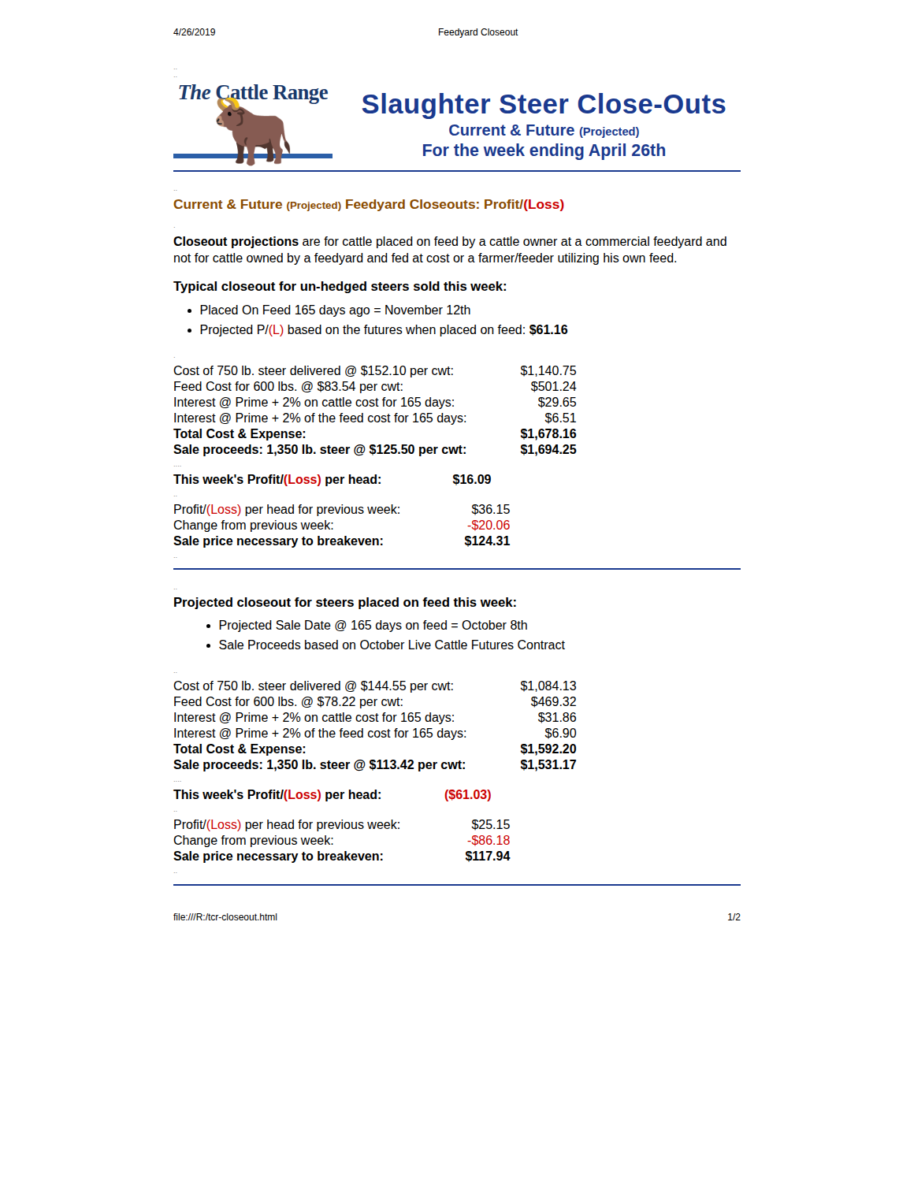4/26/2019 Feedyard Closeout
..
..
The Cattle Range
🐂
Slaughter Steer Close-Outs
Current & Future (Projected)
For the week ending April 26th
..
Current & Future (Projected) Feedyard Closeouts: Profit/(Loss)
.
Closeout projections are for cattle placed on feed by a cattle owner at a commercial feedyard and not for cattle owned by a feedyard and fed at cost or a farmer/feeder utilizing his own feed.
Typical closeout for un-hedged steers sold this week:
Placed On Feed 165 days ago = November 12th
Projected P/(L) based on the futures when placed on feed: $61.16
.
| Cost of 750 lb. steer delivered @ $152.10 per cwt: | $1,140.75 |
| Feed Cost for 600 lbs. @ $83.54 per cwt: | $501.24 |
| Interest @ Prime + 2% on cattle cost for 165 days: | $29.65 |
| Interest @ Prime + 2% of the feed cost for 165 days: | $6.51 |
| Total Cost & Expense: | $1,678.16 |
| Sale proceeds: 1,350 lb. steer @ $125.50 per cwt: | $1,694.25 |
....
| This week's Profit/ (Loss) per head: | $16.09 |
..
| Profit/ (Loss) per head for previous week: | $36.15 |
| Change from previous week: | -$20.06 |
| Sale price necessary to breakeven: | $124.31 |
..
..
Projected closeout for steers placed on feed this week:
Projected Sale Date @ 165 days on feed = October 8th
Sale Proceeds based on October Live Cattle Futures Contract
..
| Cost of 750 lb. steer delivered @ $144.55 per cwt: | $1,084.13 |
| Feed Cost for 600 lbs. @ $78.22 per cwt: | $469.32 |
| Interest @ Prime + 2% on cattle cost for 165 days: | $31.86 |
| Interest @ Prime + 2% of the feed cost for 165 days: | $6.90 |
| Total Cost & Expense: | $1,592.20 |
| Sale proceeds: 1,350 lb. steer @ $113.42 per cwt: | $1,531.17 |
....
| This week's Profit/ (Loss) per head: | ($61.03) |
..
| Profit/ (Loss) per head for previous week: | $25.15 |
| Change from previous week: | -$86.18 |
| Sale price necessary to breakeven: | $117.94 |
..
file:///R:/tcr-closeout.html 1/2